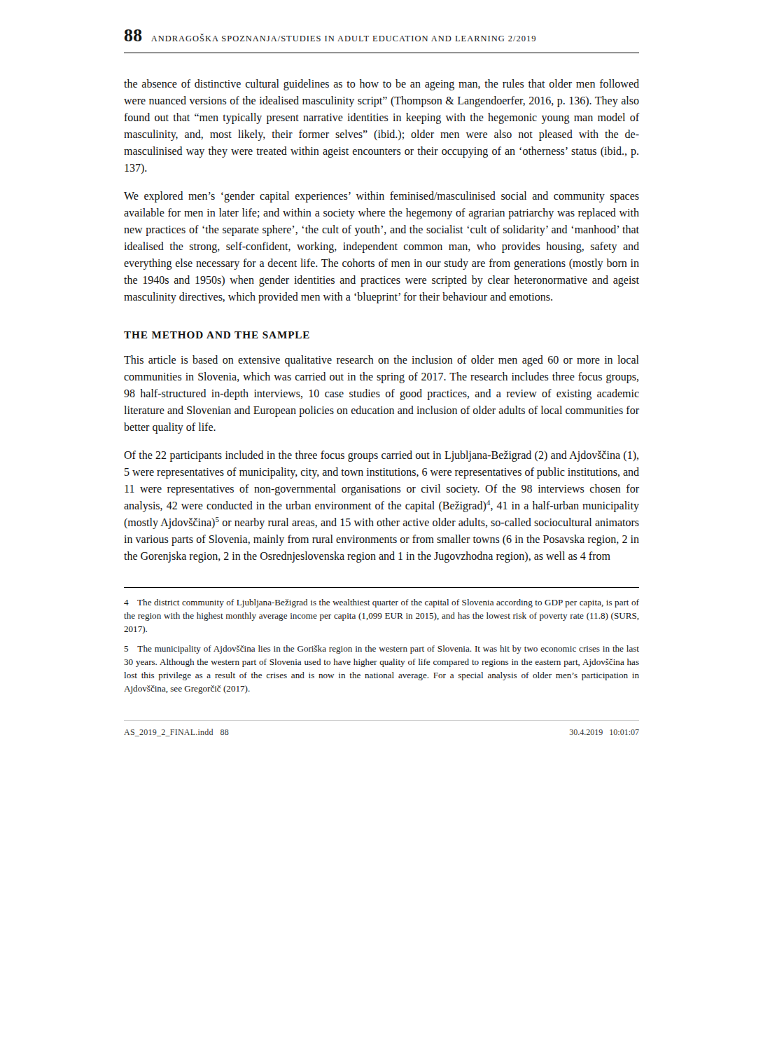88 Andragoška spoznanja/Studies in Adult Education and Learning 2/2019
the absence of distinctive cultural guidelines as to how to be an ageing man, the rules that older men followed were nuanced versions of the idealised masculinity script” (Thompson & Langendoerfer, 2016, p. 136). They also found out that “men typically present narrative identities in keeping with the hegemonic young man model of masculinity, and, most likely, their former selves” (ibid.); older men were also not pleased with the de-masculinised way they were treated within ageist encounters or their occupying of an ‘otherness’ status (ibid., p. 137).
We explored men’s ‘gender capital experiences’ within feminised/masculinised social and community spaces available for men in later life; and within a society where the hegemony of agrarian patriarchy was replaced with new practices of ‘the separate sphere’, ‘the cult of youth’, and the socialist ‘cult of solidarity’ and ‘manhood’ that idealised the strong, self-confident, working, independent common man, who provides housing, safety and everything else necessary for a decent life. The cohorts of men in our study are from generations (mostly born in the 1940s and 1950s) when gender identities and practices were scripted by clear heteronormative and ageist masculinity directives, which provided men with a ‘blueprint’ for their behaviour and emotions.
The method and the sample
This article is based on extensive qualitative research on the inclusion of older men aged 60 or more in local communities in Slovenia, which was carried out in the spring of 2017. The research includes three focus groups, 98 half-structured in-depth interviews, 10 case studies of good practices, and a review of existing academic literature and Slovenian and European policies on education and inclusion of older adults of local communities for better quality of life.
Of the 22 participants included in the three focus groups carried out in Ljubljana-Bežigrad (2) and Ajdovščina (1), 5 were representatives of municipality, city, and town institutions, 6 were representatives of public institutions, and 11 were representatives of non-governmental organisations or civil society. Of the 98 interviews chosen for analysis, 42 were conducted in the urban environment of the capital (Bežigrad)4, 41 in a half-urban municipality (mostly Ajdovščina)5 or nearby rural areas, and 15 with other active older adults, so-called sociocultural animators in various parts of Slovenia, mainly from rural environments or from smaller towns (6 in the Posavska region, 2 in the Gorenjska region, 2 in the Osrednjeslovenska region and 1 in the Jugovzhodna region), as well as 4 from
4 The district community of Ljubljana-Bežigrad is the wealthiest quarter of the capital of Slovenia according to GDP per capita, is part of the region with the highest monthly average income per capita (1,099 EUR in 2015), and has the lowest risk of poverty rate (11.8) (SURS, 2017).
5 The municipality of Ajdovščina lies in the Goriška region in the western part of Slovenia. It was hit by two economic crises in the last 30 years. Although the western part of Slovenia used to have higher quality of life compared to regions in the eastern part, Ajdovščina has lost this privilege as a result of the crises and is now in the national average. For a special analysis of older men’s participation in Ajdovščina, see Gregorčič (2017).
AS_2019_2_FINAL.indd 88 30.4.2019 10:01:07